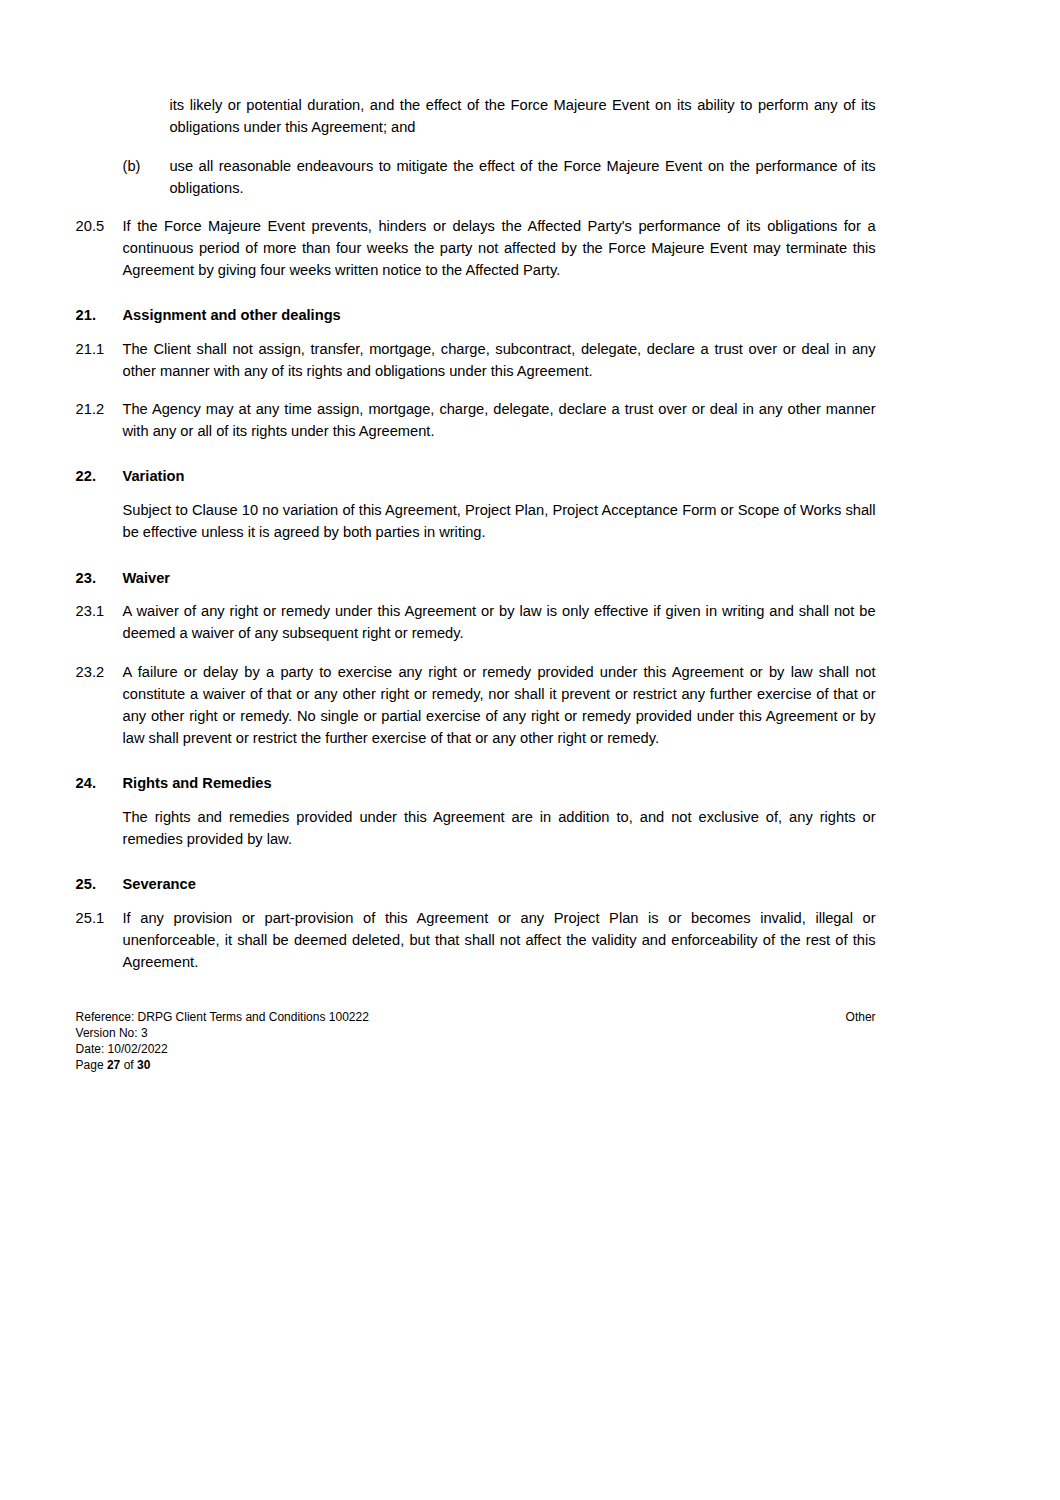its likely or potential duration, and the effect of the Force Majeure Event on its ability to perform any of its obligations under this Agreement; and
(b)
use all reasonable endeavours to mitigate the effect of the Force Majeure Event on the performance of its obligations.
20.5
If the Force Majeure Event prevents, hinders or delays the Affected Party's performance of its obligations for a continuous period of more than four weeks the party not affected by the Force Majeure Event may terminate this Agreement by giving four weeks written notice to the Affected Party.
21.
Assignment and other dealings
21.1
The Client shall not assign, transfer, mortgage, charge, subcontract, delegate, declare a trust over or deal in any other manner with any of its rights and obligations under this Agreement.
21.2
The Agency may at any time assign, mortgage, charge, delegate, declare a trust over or deal in any other manner with any or all of its rights under this Agreement.
22.
Variation
Subject to Clause 10 no variation of this Agreement, Project Plan, Project Acceptance Form or Scope of Works shall be effective unless it is agreed by both parties in writing.
23.
Waiver
23.1
A waiver of any right or remedy under this Agreement or by law is only effective if given in writing and shall not be deemed a waiver of any subsequent right or remedy.
23.2
A failure or delay by a party to exercise any right or remedy provided under this Agreement or by law shall not constitute a waiver of that or any other right or remedy, nor shall it prevent or restrict any further exercise of that or any other right or remedy. No single or partial exercise of any right or remedy provided under this Agreement or by law shall prevent or restrict the further exercise of that or any other right or remedy.
24.
Rights and Remedies
The rights and remedies provided under this Agreement are in addition to, and not exclusive of, any rights or remedies provided by law.
25.
Severance
25.1
If any provision or part-provision of this Agreement or any Project Plan is or becomes invalid, illegal or unenforceable, it shall be deemed deleted, but that shall not affect the validity and enforceability of the rest of this Agreement.
Reference: DRPG Client Terms and Conditions 100222
Version No: 3
Date: 10/02/2022
Page 27 of 30
Other